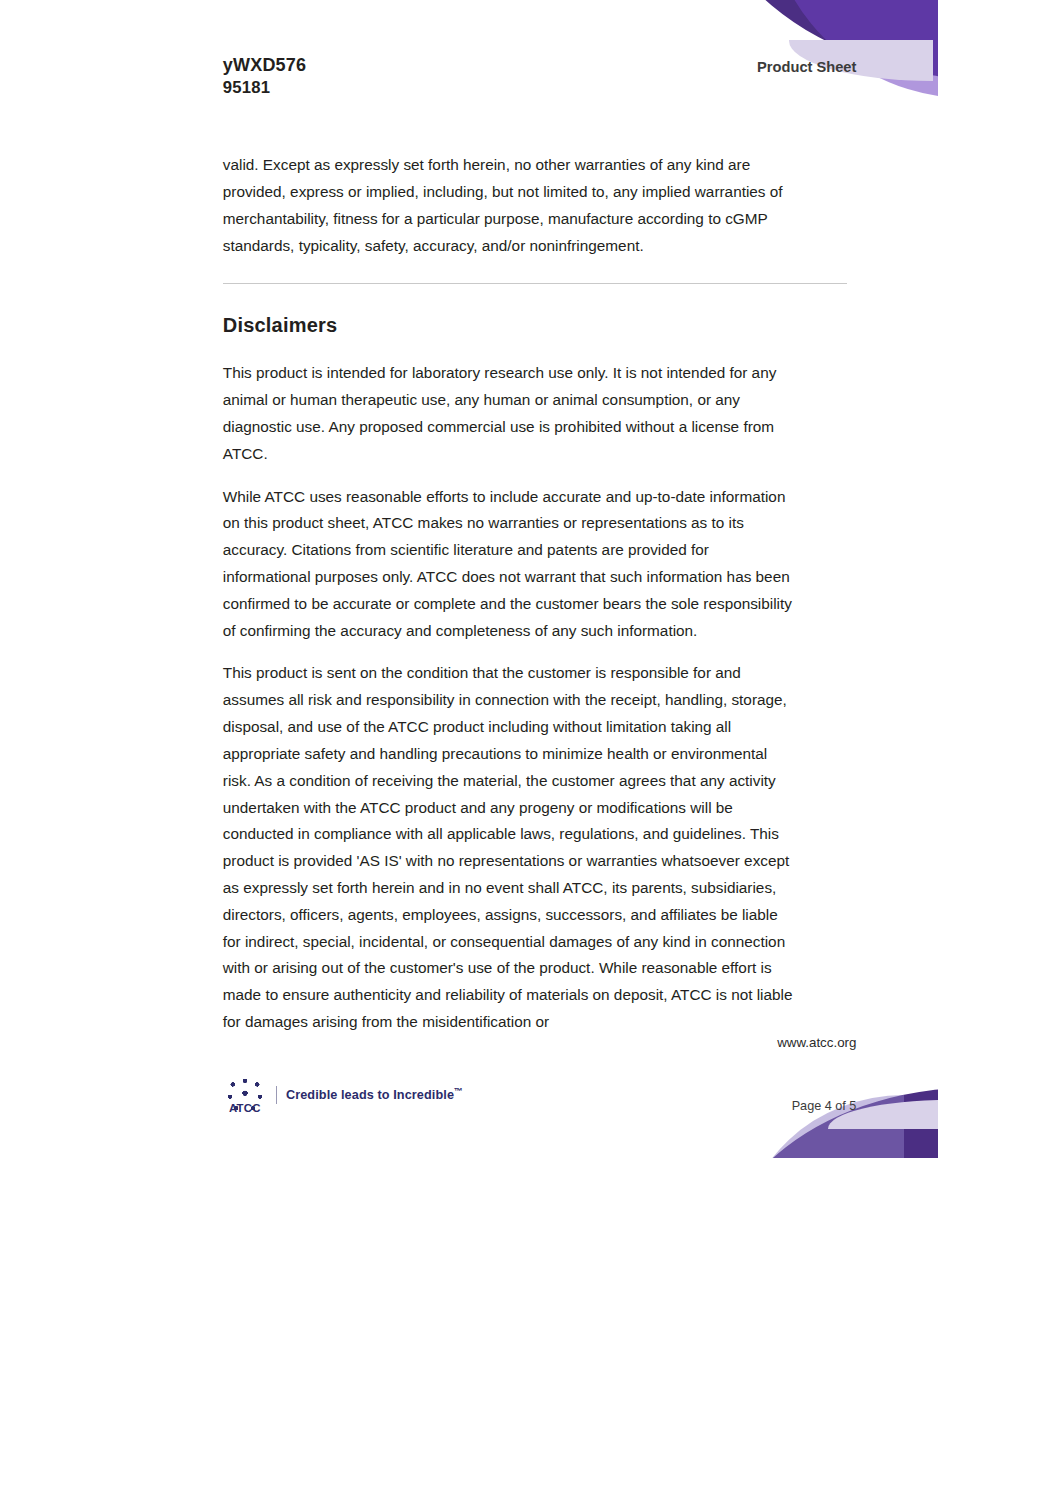yWXD576 95181
Product Sheet
valid. Except as expressly set forth herein, no other warranties of any kind are provided, express or implied, including, but not limited to, any implied warranties of merchantability, fitness for a particular purpose, manufacture according to cGMP standards, typicality, safety, accuracy, and/or noninfringement.
Disclaimers
This product is intended for laboratory research use only. It is not intended for any animal or human therapeutic use, any human or animal consumption, or any diagnostic use. Any proposed commercial use is prohibited without a license from ATCC.
While ATCC uses reasonable efforts to include accurate and up-to-date information on this product sheet, ATCC makes no warranties or representations as to its accuracy. Citations from scientific literature and patents are provided for informational purposes only. ATCC does not warrant that such information has been confirmed to be accurate or complete and the customer bears the sole responsibility of confirming the accuracy and completeness of any such information.
This product is sent on the condition that the customer is responsible for and assumes all risk and responsibility in connection with the receipt, handling, storage, disposal, and use of the ATCC product including without limitation taking all appropriate safety and handling precautions to minimize health or environmental risk. As a condition of receiving the material, the customer agrees that any activity undertaken with the ATCC product and any progeny or modifications will be conducted in compliance with all applicable laws, regulations, and guidelines. This product is provided 'AS IS' with no representations or warranties whatsoever except as expressly set forth herein and in no event shall ATCC, its parents, subsidiaries, directors, officers, agents, employees, assigns, successors, and affiliates be liable for indirect, special, incidental, or consequential damages of any kind in connection with or arising out of the customer's use of the product. While reasonable effort is made to ensure authenticity and reliability of materials on deposit, ATCC is not liable for damages arising from the misidentification or
ATCC
Credible leads to Incredible™
www.atcc.org Page 4 of 5